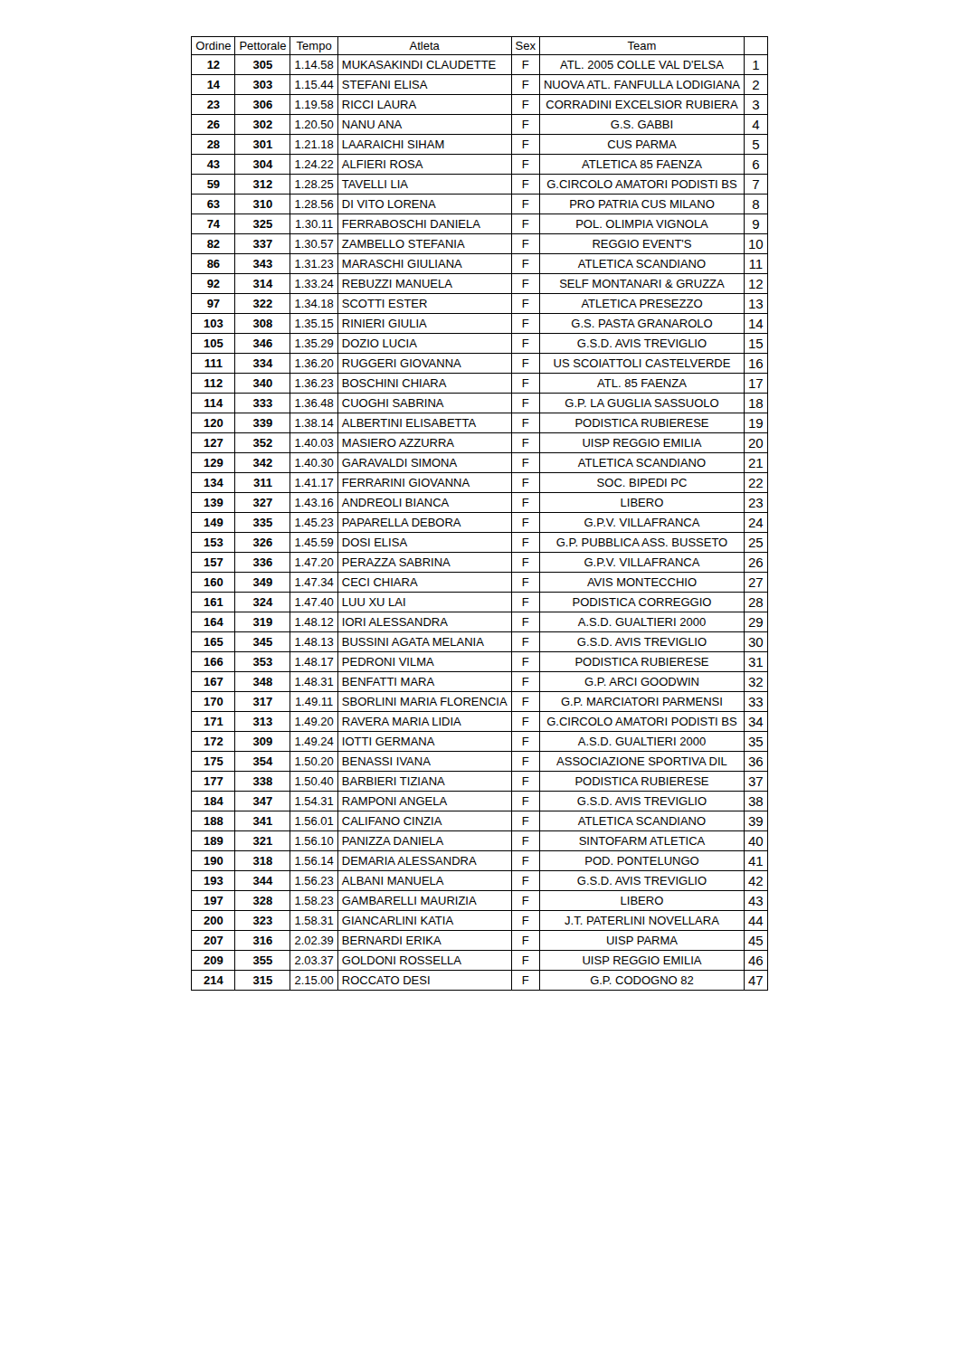| Ordine | Pettorale | Tempo | Atleta | Sex | Team | |
| --- | --- | --- | --- | --- | --- | --- |
| 12 | 305 | 1.14.58 | MUKASAKINDI CLAUDETTE | F | ATL. 2005 COLLE VAL D'ELSA | 1 |
| 14 | 303 | 1.15.44 | STEFANI ELISA | F | NUOVA ATL. FANFULLA LODIGIANA | 2 |
| 23 | 306 | 1.19.58 | RICCI LAURA | F | CORRADINI EXCELSIOR RUBIERA | 3 |
| 26 | 302 | 1.20.50 | NANU ANA | F | G.S. GABBI | 4 |
| 28 | 301 | 1.21.18 | LAARAICHI SIHAM | F | CUS PARMA | 5 |
| 43 | 304 | 1.24.22 | ALFIERI ROSA | F | ATLETICA 85 FAENZA | 6 |
| 59 | 312 | 1.28.25 | TAVELLI LIA | F | G.CIRCOLO AMATORI PODISTI BS | 7 |
| 63 | 310 | 1.28.56 | DI VITO LORENA | F | PRO PATRIA CUS MILANO | 8 |
| 74 | 325 | 1.30.11 | FERRABOSCHI DANIELA | F | POL. OLIMPIA VIGNOLA | 9 |
| 82 | 337 | 1.30.57 | ZAMBELLO STEFANIA | F | REGGIO EVENT'S | 10 |
| 86 | 343 | 1.31.23 | MARASCHI GIULIANA | F | ATLETICA SCANDIANO | 11 |
| 92 | 314 | 1.33.24 | REBUZZI MANUELA | F | SELF MONTANARI & GRUZZA | 12 |
| 97 | 322 | 1.34.18 | SCOTTI ESTER | F | ATLETICA PRESEZZO | 13 |
| 103 | 308 | 1.35.15 | RINIERI GIULIA | F | G.S. PASTA GRANAROLO | 14 |
| 105 | 346 | 1.35.29 | DOZIO LUCIA | F | G.S.D. AVIS TREVIGLIO | 15 |
| 111 | 334 | 1.36.20 | RUGGERI GIOVANNA | F | US SCOIATTOLI CASTELVERDE | 16 |
| 112 | 340 | 1.36.23 | BOSCHINI CHIARA | F | ATL. 85 FAENZA | 17 |
| 114 | 333 | 1.36.48 | CUOGHI SABRINA | F | G.P. LA GUGLIA SASSUOLO | 18 |
| 120 | 339 | 1.38.14 | ALBERTINI ELISABETTA | F | PODISTICA RUBIERESE | 19 |
| 127 | 352 | 1.40.03 | MASIERO AZZURRA | F | UISP REGGIO EMILIA | 20 |
| 129 | 342 | 1.40.30 | GARAVALDI SIMONA | F | ATLETICA SCANDIANO | 21 |
| 134 | 311 | 1.41.17 | FERRARINI GIOVANNA | F | SOC. BIPEDI PC | 22 |
| 139 | 327 | 1.43.16 | ANDREOLI BIANCA | F | LIBERO | 23 |
| 149 | 335 | 1.45.23 | PAPARELLA DEBORA | F | G.P.V. VILLAFRANCA | 24 |
| 153 | 326 | 1.45.59 | DOSI ELISA | F | G.P. PUBBLICA ASS. BUSSETO | 25 |
| 157 | 336 | 1.47.20 | PERAZZA SABRINA | F | G.P.V. VILLAFRANCA | 26 |
| 160 | 349 | 1.47.34 | CECI CHIARA | F | AVIS MONTECCHIO | 27 |
| 161 | 324 | 1.47.40 | LUU XU LAI | F | PODISTICA CORREGGIO | 28 |
| 164 | 319 | 1.48.12 | IORI ALESSANDRA | F | A.S.D. GUALTIERI 2000 | 29 |
| 165 | 345 | 1.48.13 | BUSSINI AGATA MELANIA | F | G.S.D. AVIS TREVIGLIO | 30 |
| 166 | 353 | 1.48.17 | PEDRONI VILMA | F | PODISTICA RUBIERESE | 31 |
| 167 | 348 | 1.48.31 | BENFATTI MARA | F | G.P. ARCI GOODWIN | 32 |
| 170 | 317 | 1.49.11 | SBORLINI MARIA FLORENCIA | F | G.P. MARCIATORI PARMENSI | 33 |
| 171 | 313 | 1.49.20 | RAVERA MARIA LIDIA | F | G.CIRCOLO AMATORI PODISTI BS | 34 |
| 172 | 309 | 1.49.24 | IOTTI GERMANA | F | A.S.D. GUALTIERI 2000 | 35 |
| 175 | 354 | 1.50.20 | BENASSI IVANA | F | ASSOCIAZIONE SPORTIVA DIL | 36 |
| 177 | 338 | 1.50.40 | BARBIERI TIZIANA | F | PODISTICA RUBIERESE | 37 |
| 184 | 347 | 1.54.31 | RAMPONI ANGELA | F | G.S.D. AVIS TREVIGLIO | 38 |
| 188 | 341 | 1.56.01 | CALIFANO CINZIA | F | ATLETICA SCANDIANO | 39 |
| 189 | 321 | 1.56.10 | PANIZZA DANIELA | F | SINTOFARM ATLETICA | 40 |
| 190 | 318 | 1.56.14 | DEMARIA ALESSANDRA | F | POD. PONTELUNGO | 41 |
| 193 | 344 | 1.56.23 | ALBANI MANUELA | F | G.S.D. AVIS TREVIGLIO | 42 |
| 197 | 328 | 1.58.23 | GAMBARELLI MAURIZIA | F | LIBERO | 43 |
| 200 | 323 | 1.58.31 | GIANCARLINI KATIA | F | J.T. PATERLINI NOVELLARA | 44 |
| 207 | 316 | 2.02.39 | BERNARDI ERIKA | F | UISP PARMA | 45 |
| 209 | 355 | 2.03.37 | GOLDONI ROSSELLA | F | UISP REGGIO EMILIA | 46 |
| 214 | 315 | 2.15.00 | ROCCATO DESI | F | G.P. CODOGNO 82 | 47 |